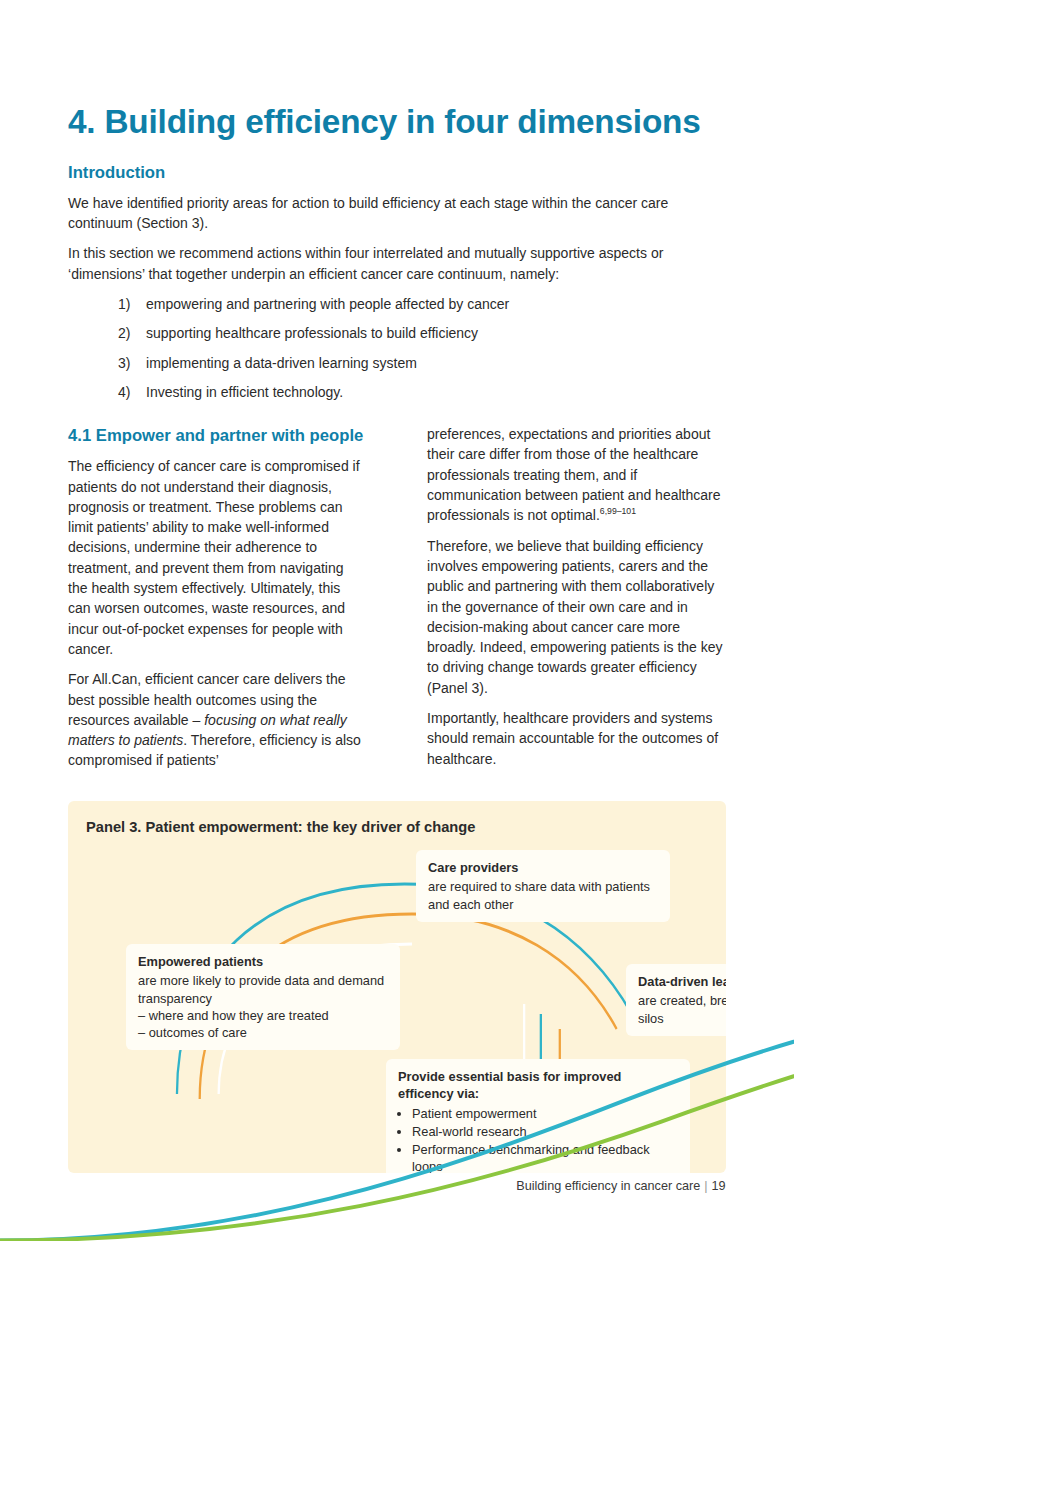4. Building efficiency in four dimensions
Introduction
We have identified priority areas for action to build efficiency at each stage within the cancer care continuum (Section 3).
In this section we recommend actions within four interrelated and mutually supportive aspects or ‘dimensions’ that together underpin an efficient cancer care continuum, namely:
empowering and partnering with people affected by cancer
supporting healthcare professionals to build efficiency
implementing a data-driven learning system
Investing in efficient technology.
4.1 Empower and partner with people
The efficiency of cancer care is compromised if patients do not understand their diagnosis, prognosis or treatment. These problems can limit patients’ ability to make well-informed decisions, undermine their adherence to treatment, and prevent them from navigating the health system effectively. Ultimately, this can worsen outcomes, waste resources, and incur out-of-pocket expenses for people with cancer.
For All.Can, efficient cancer care delivers the best possible health outcomes using the resources available – focusing on what really matters to patients. Therefore, efficiency is also compromised if patients’
preferences, expectations and priorities about their care differ from those of the healthcare professionals treating them, and if communication between patient and healthcare professionals is not optimal.6,99–101
Therefore, we believe that building efficiency involves empowering patients, carers and the public and partnering with them collaboratively in the governance of their own care and in decision-making about cancer care more broadly. Indeed, empowering patients is the key to driving change towards greater efficiency (Panel 3).
Importantly, healthcare providers and systems should remain accountable for the outcomes of healthcare.
Panel 3. Patient empowerment: the key driver of change
Care providers are required to share data with patients and each other
Empowered patients are more likely to provide data and demand transparency – where and how they are treated – outcomes of care
Data-driven learning systems are created, breaking down information silos
Provide essential basis for improved efficency via:
Patient empowerment
Real-world research
Performance benchmarking and feedback loops
Outcomes-based reimbursement
Building efficiency in cancer care|19